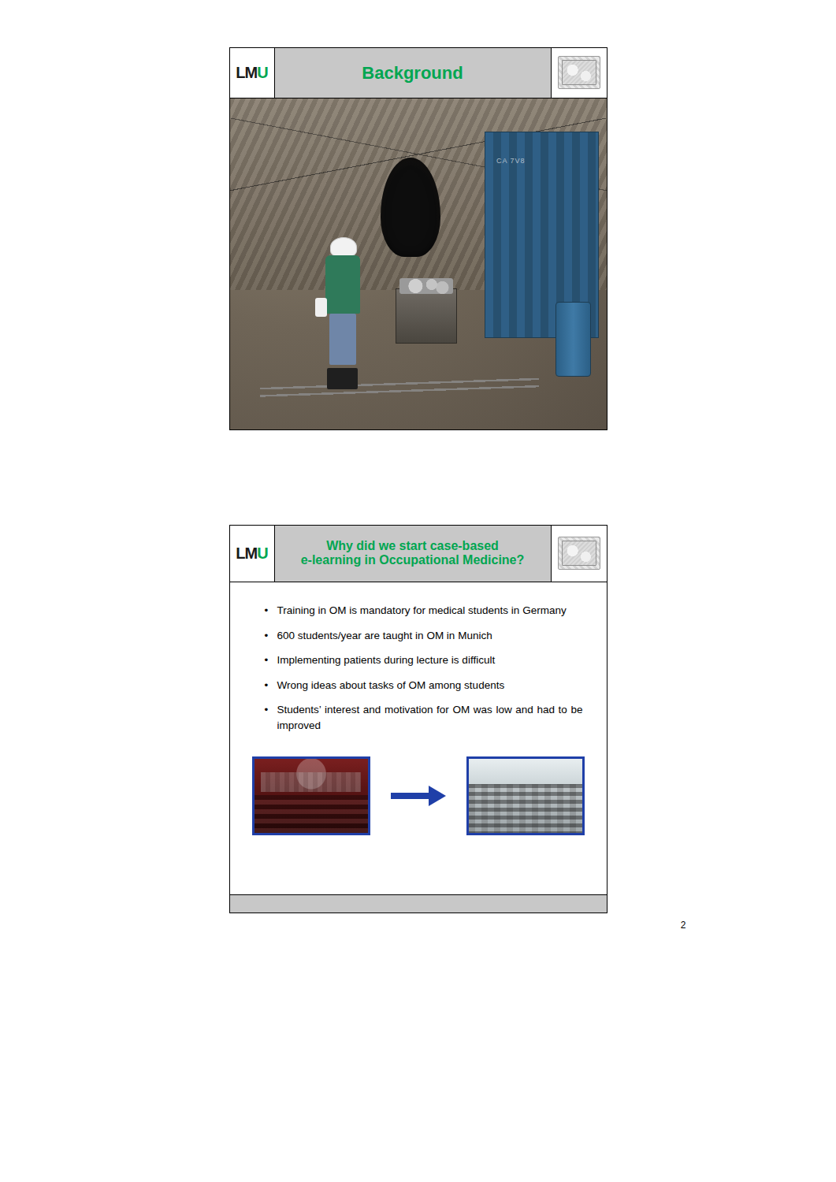LMU
Background
CA 7V8
LMU
Why did we start case-based
e-learning in Occupational Medicine?
Training in OM is mandatory for medical students in Germany
600 students/year are taught in OM in Munich
Implementing patients during lecture is difficult
Wrong ideas about tasks of OM among students
Students’ interest and motivation for OM was low and had to be improved
2